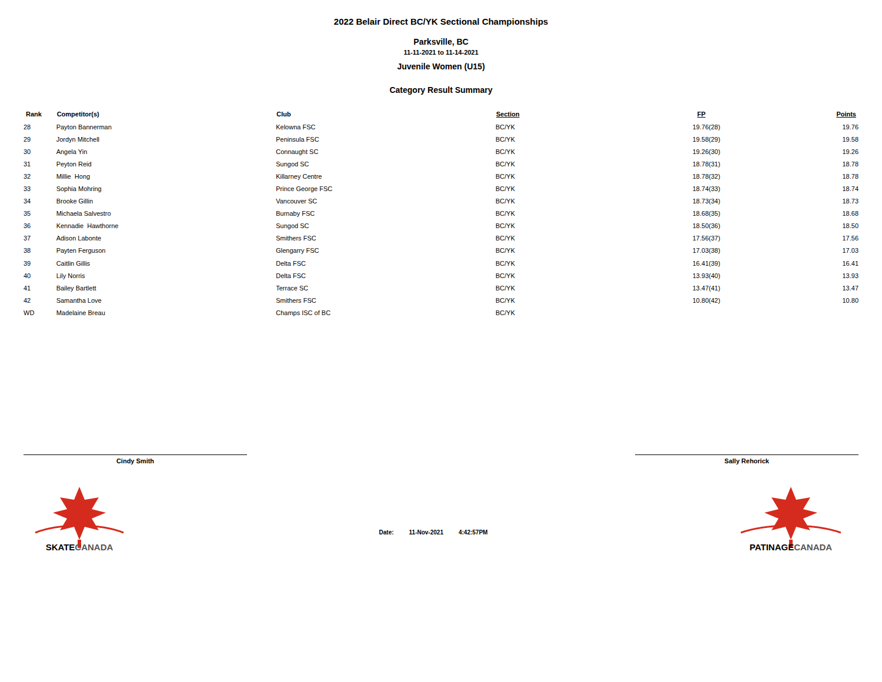2022 Belair Direct BC/YK Sectional Championships
Parksville, BC
11-11-2021 to 11-14-2021
Juvenile Women (U15)
Category Result Summary
| Rank | Competitor(s) | Club | Section | FP | Points |
| --- | --- | --- | --- | --- | --- |
| 28 | Payton Bannerman | Kelowna FSC | BC/YK | 19.76 | (28) | 19.76 |
| 29 | Jordyn Mitchell | Peninsula FSC | BC/YK | 19.58 | (29) | 19.58 |
| 30 | Angela Yin | Connaught SC | BC/YK | 19.26 | (30) | 19.26 |
| 31 | Peyton Reid | Sungod SC | BC/YK | 18.78 | (31) | 18.78 |
| 32 | Millie Hong | Killarney Centre | BC/YK | 18.78 | (32) | 18.78 |
| 33 | Sophia Mohring | Prince George FSC | BC/YK | 18.74 | (33) | 18.74 |
| 34 | Brooke Gillin | Vancouver SC | BC/YK | 18.73 | (34) | 18.73 |
| 35 | Michaela Salvestro | Burnaby FSC | BC/YK | 18.68 | (35) | 18.68 |
| 36 | Kennadie Hawthorne | Sungod SC | BC/YK | 18.50 | (36) | 18.50 |
| 37 | Adison Labonte | Smithers FSC | BC/YK | 17.56 | (37) | 17.56 |
| 38 | Payten Ferguson | Glengarry FSC | BC/YK | 17.03 | (38) | 17.03 |
| 39 | Caitlin Gillis | Delta FSC | BC/YK | 16.41 | (39) | 16.41 |
| 40 | Lily Norris | Delta FSC | BC/YK | 13.93 | (40) | 13.93 |
| 41 | Bailey Bartlett | Terrace SC | BC/YK | 13.47 | (41) | 13.47 |
| 42 | Samantha Love | Smithers FSC | BC/YK | 10.80 | (42) | 10.80 |
| WD | Madelaine Breau | Champs ISC of BC | BC/YK | | | |
Cindy Smith
Sally Rehorick
SKATECANADA
Date: 11-Nov-20214:42:57PM
PATINAGECANADA